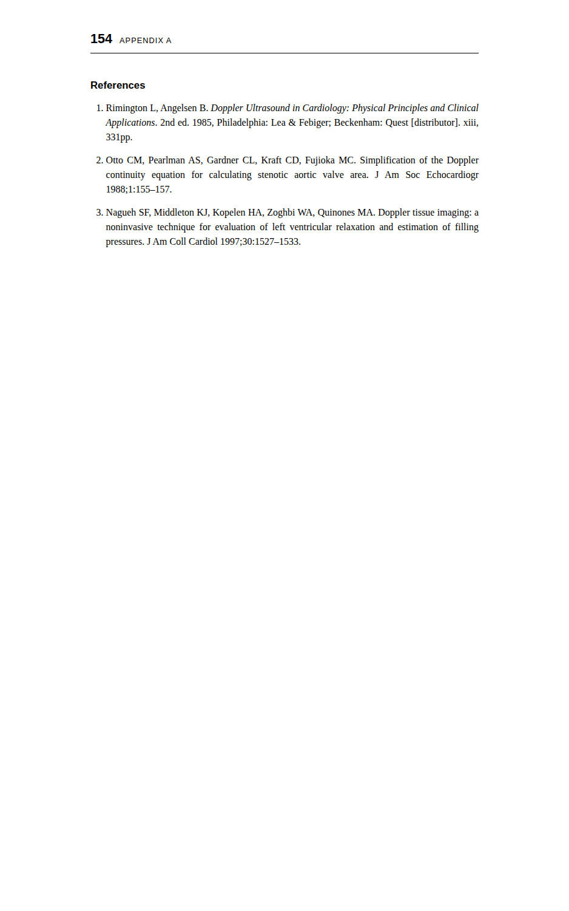154 APPENDIX A
References
Rimington L, Angelsen B. Doppler Ultrasound in Cardiology: Physical Principles and Clinical Applications. 2nd ed. 1985, Philadelphia: Lea & Febiger; Beckenham: Quest [distributor]. xiii, 331pp.
Otto CM, Pearlman AS, Gardner CL, Kraft CD, Fujioka MC. Simplification of the Doppler continuity equation for calculating stenotic aortic valve area. J Am Soc Echocardiogr 1988;1:155–157.
Nagueh SF, Middleton KJ, Kopelen HA, Zoghbi WA, Quinones MA. Doppler tissue imaging: a noninvasive technique for evaluation of left ventricular relaxation and estimation of filling pressures. J Am Coll Cardiol 1997;30:1527–1533.